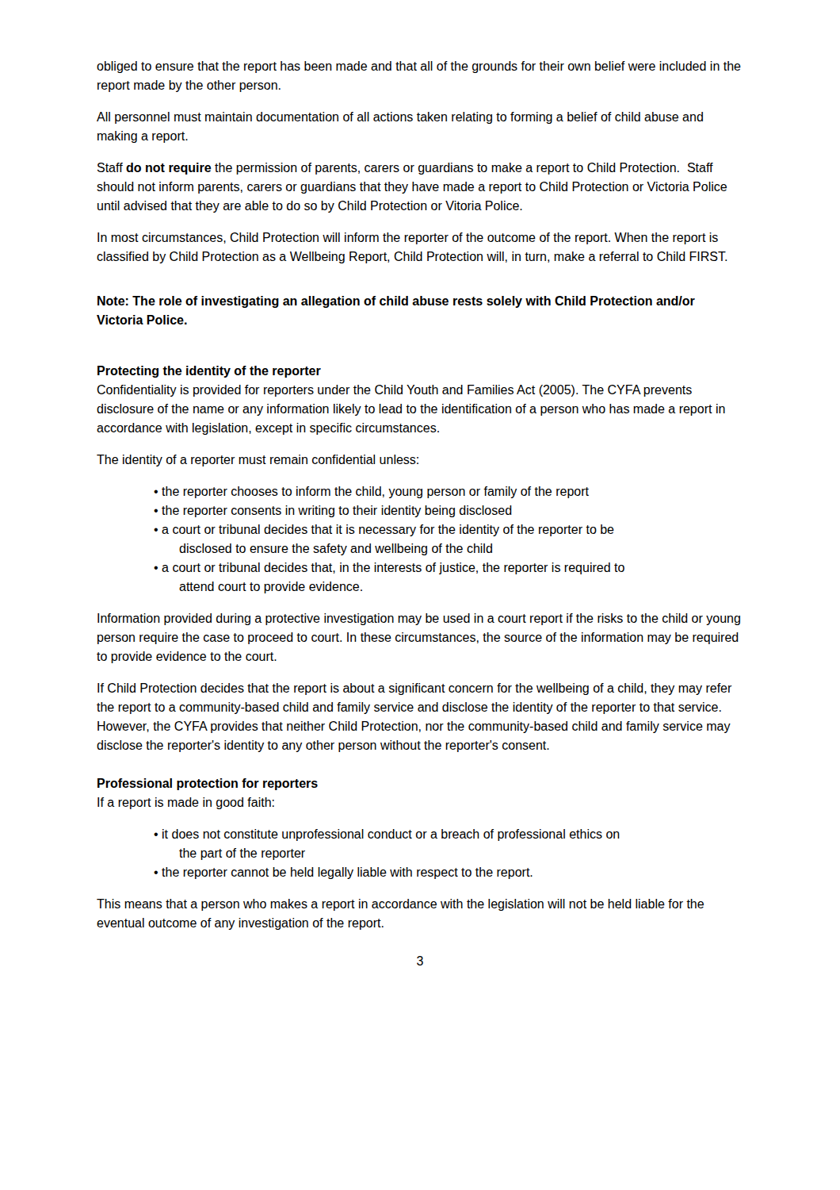obliged to ensure that the report has been made and that all of the grounds for their own belief were included in the report made by the other person.
All personnel must maintain documentation of all actions taken relating to forming a belief of child abuse and making a report.
Staff do not require the permission of parents, carers or guardians to make a report to Child Protection. Staff should not inform parents, carers or guardians that they have made a report to Child Protection or Victoria Police until advised that they are able to do so by Child Protection or Vitoria Police.
In most circumstances, Child Protection will inform the reporter of the outcome of the report. When the report is classified by Child Protection as a Wellbeing Report, Child Protection will, in turn, make a referral to Child FIRST.
Note: The role of investigating an allegation of child abuse rests solely with Child Protection and/or Victoria Police.
Protecting the identity of the reporter
Confidentiality is provided for reporters under the Child Youth and Families Act (2005). The CYFA prevents disclosure of the name or any information likely to lead to the identification of a person who has made a report in accordance with legislation, except in specific circumstances.
The identity of a reporter must remain confidential unless:
the reporter chooses to inform the child, young person or family of the report
the reporter consents in writing to their identity being disclosed
a court or tribunal decides that it is necessary for the identity of the reporter to be
disclosed to ensure the safety and wellbeing of the child
a court or tribunal decides that, in the interests of justice, the reporter is required to
attend court to provide evidence.
Information provided during a protective investigation may be used in a court report if the risks to the child or young person require the case to proceed to court. In these circumstances, the source of the information may be required to provide evidence to the court.
If Child Protection decides that the report is about a significant concern for the wellbeing of a child, they may refer the report to a community-based child and family service and disclose the identity of the reporter to that service. However, the CYFA provides that neither Child Protection, nor the community-based child and family service may disclose the reporter's identity to any other person without the reporter's consent.
Professional protection for reporters
If a report is made in good faith:
it does not constitute unprofessional conduct or a breach of professional ethics on
the part of the reporter
the reporter cannot be held legally liable with respect to the report.
This means that a person who makes a report in accordance with the legislation will not be held liable for the eventual outcome of any investigation of the report.
3